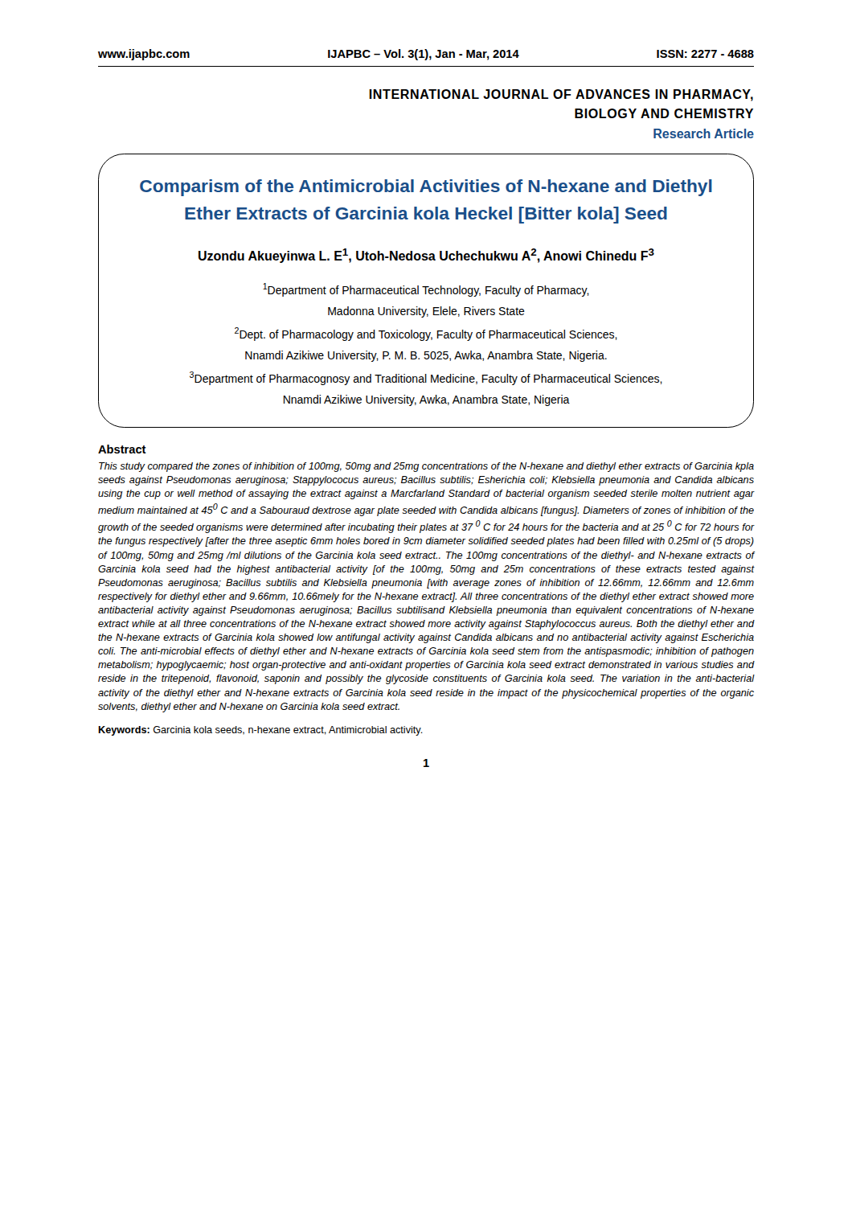www.ijapbc.com IJAPBC – Vol. 3(1), Jan - Mar, 2014 ISSN: 2277 - 4688
INTERNATIONAL JOURNAL OF ADVANCES IN PHARMACY,
BIOLOGY AND CHEMISTRY
Research Article
Comparism of the Antimicrobial Activities of N-hexane and Diethyl Ether Extracts of Garcinia kola Heckel [Bitter kola] Seed
Uzondu Akueyinwa L. E1, Utoh-Nedosa Uchechukwu A2, Anowi Chinedu F3
1Department of Pharmaceutical Technology, Faculty of Pharmacy,
Madonna University, Elele, Rivers State
2Dept. of Pharmacology and Toxicology, Faculty of Pharmaceutical Sciences,
Nnamdi Azikiwe University, P. M. B. 5025, Awka, Anambra State, Nigeria.
3Department of Pharmacognosy and Traditional Medicine, Faculty of Pharmaceutical Sciences,
Nnamdi Azikiwe University, Awka, Anambra State, Nigeria
Abstract
This study compared the zones of inhibition of 100mg, 50mg and 25mg concentrations of the N-hexane and diethyl ether extracts of Garcinia kpla seeds against Pseudomonas aeruginosa; Stappylococus aureus; Bacillus subtilis; Esherichia coli; Klebsiella pneumonia and Candida albicans using the cup or well method of assaying the extract against a Marcfarland Standard of bacterial organism seeded sterile molten nutrient agar medium maintained at 450 C and a Sabouraud dextrose agar plate seeded with Candida albicans [fungus]. Diameters of zones of inhibition of the growth of the seeded organisms were determined after incubating their plates at 37 0 C for 24 hours for the bacteria and at 25 0 C for 72 hours for the fungus respectively [after the three aseptic 6mm holes bored in 9cm diameter solidified seeded plates had been filled with 0.25ml of (5 drops) of 100mg, 50mg and 25mg /ml dilutions of the Garcinia kola seed extract.. The 100mg concentrations of the diethyl- and N-hexane extracts of Garcinia kola seed had the highest antibacterial activity [of the 100mg, 50mg and 25m concentrations of these extracts tested against Pseudomonas aeruginosa; Bacillus subtilis and Klebsiella pneumonia [with average zones of inhibition of 12.66mm, 12.66mm and 12.6mm respectively for diethyl ether and 9.66mm, 10.66mely for the N-hexane extract]. All three concentrations of the diethyl ether extract showed more antibacterial activity against Pseudomonas aeruginosa; Bacillus subtilisand Klebsiella pneumonia than equivalent concentrations of N-hexane extract while at all three concentrations of the N-hexane extract showed more activity against Staphylococcus aureus. Both the diethyl ether and the N-hexane extracts of Garcinia kola showed low antifungal activity against Candida albicans and no antibacterial activity against Escherichia coli. The anti-microbial effects of diethyl ether and N-hexane extracts of Garcinia kola seed stem from the antispasmodic; inhibition of pathogen metabolism; hypoglycaemic; host organ-protective and anti-oxidant properties of Garcinia kola seed extract demonstrated in various studies and reside in the tritepenoid, flavonoid, saponin and possibly the glycoside constituents of Garcinia kola seed. The variation in the anti-bacterial activity of the diethyl ether and N-hexane extracts of Garcinia kola seed reside in the impact of the physicochemical properties of the organic solvents, diethyl ether and N-hexane on Garcinia kola seed extract.
Keywords: Garcinia kola seeds, n-hexane extract, Antimicrobial activity.
1